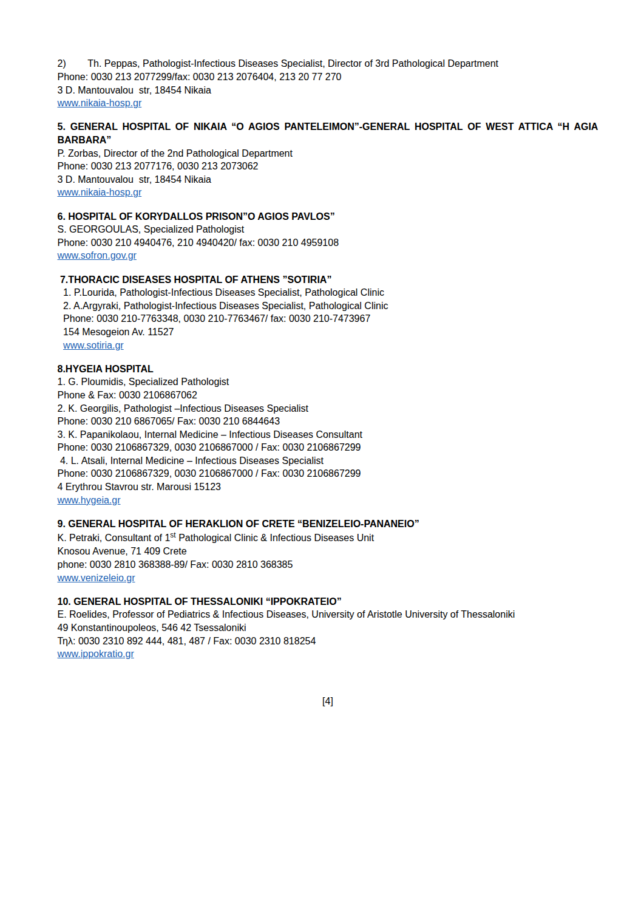2) Th. Peppas, Pathologist-Infectious Diseases Specialist, Director of 3rd Pathological Department
Phone: 0030 213 2077299/fax: 0030 213 2076404, 213 20 77 270
3 D. Mantouvalou str, 18454 Nikaia
www.nikaia-hosp.gr
5. GENERAL HOSPITAL OF NIKAIA “O AGIOS PANTELEIMON”-GENERAL HOSPITAL OF WEST ATTICA “H AGIA BARBARA”
P. Zorbas, Director of the 2nd Pathological Department
Phone: 0030 213 2077176, 0030 213 2073062
3 D. Mantouvalou str, 18454 Nikaia
www.nikaia-hosp.gr
6. HOSPITAL OF KORYDALLOS PRISON”O AGIOS PAVLOS”
S. GEORGOULAS, Specialized Pathologist
Phone: 0030 210 4940476, 210 4940420/ fax: 0030 210 4959108
www.sofron.gov.gr
7.THORACIC DISEASES HOSPITAL OF ATHENS ”SOTIRIA”
1. P.Lourida, Pathologist-Infectious Diseases Specialist, Pathological Clinic
2. A.Argyraki, Pathologist-Infectious Diseases Specialist, Pathological Clinic
Phone: 0030 210-7763348, 0030 210-7763467/ fax: 0030 210-7473967
154 Mesogeion Av. 11527
www.sotiria.gr
8.HYGEIA HOSPITAL
1. G. Ploumidis, Specialized Pathologist
Phone & Fax: 0030 2106867062
2. K. Georgilis, Pathologist –Infectious Diseases Specialist
Phone: 0030 210 6867065/ Fax: 0030 210 6844643
3. K. Papanikolaou, Internal Medicine – Infectious Diseases Consultant
Phone: 0030 2106867329, 0030 2106867000 / Fax: 0030 2106867299
4. L. Atsali, Internal Medicine – Infectious Diseases Specialist
Phone: 0030 2106867329, 0030 2106867000 / Fax: 0030 2106867299
4 Erythrou Stavrou str. Marousi 15123
www.hygeia.gr
9. GENERAL HOSPITAL OF HERAKLION OF CRETE “BENIZELEIO-PANANEIO”
K. Petraki, Consultant of 1st Pathological Clinic & Infectious Diseases Unit
Knosou Avenue, 71 409 Crete
phone: 0030 2810 368388-89/ Fax: 0030 2810 368385
www.venizeleio.gr
10. GENERAL HOSPITAL OF THESSALONIKI “IPPOKRATEIO”
E. Roelides, Professor of Pediatrics & Infectious Diseases, University of Aristotle University of Thessaloniki
49 Konstantinoupoleos, 546 42 Tsessaloniki
Τηλ: 0030 2310 892 444, 481, 487 / Fax: 0030 2310 818254
www.ippokratio.gr
[4]